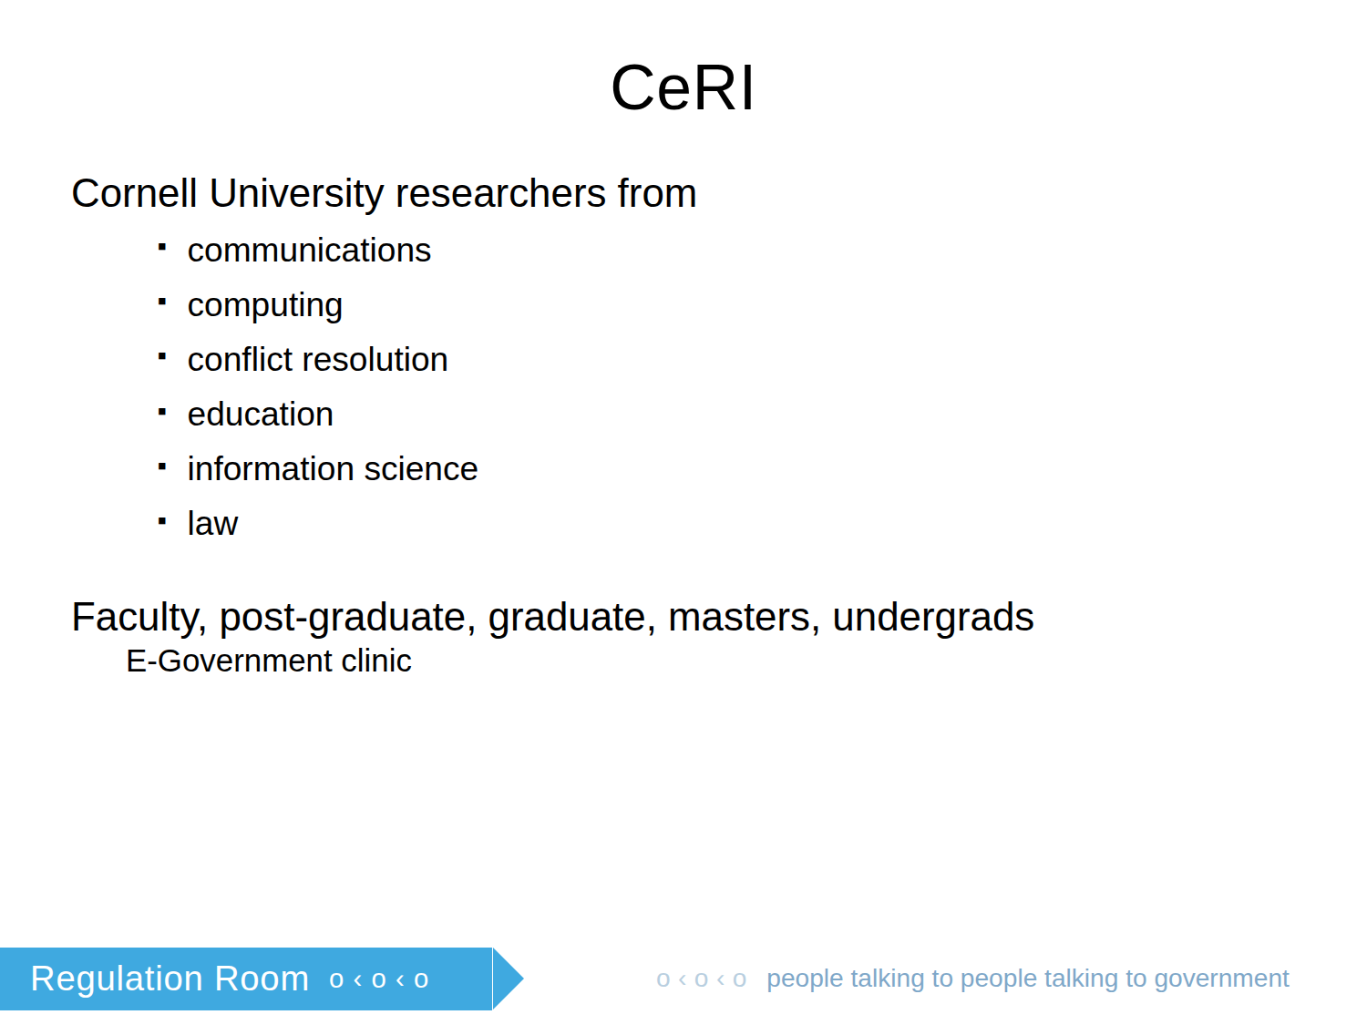CeRI
Cornell University researchers from
communications
computing
conflict resolution
education
information science
law
Faculty, post-graduate, graduate, masters, undergrads
E-Government clinic
Regulation Room o‹o‹o
o‹o‹o people talking to people talking to government